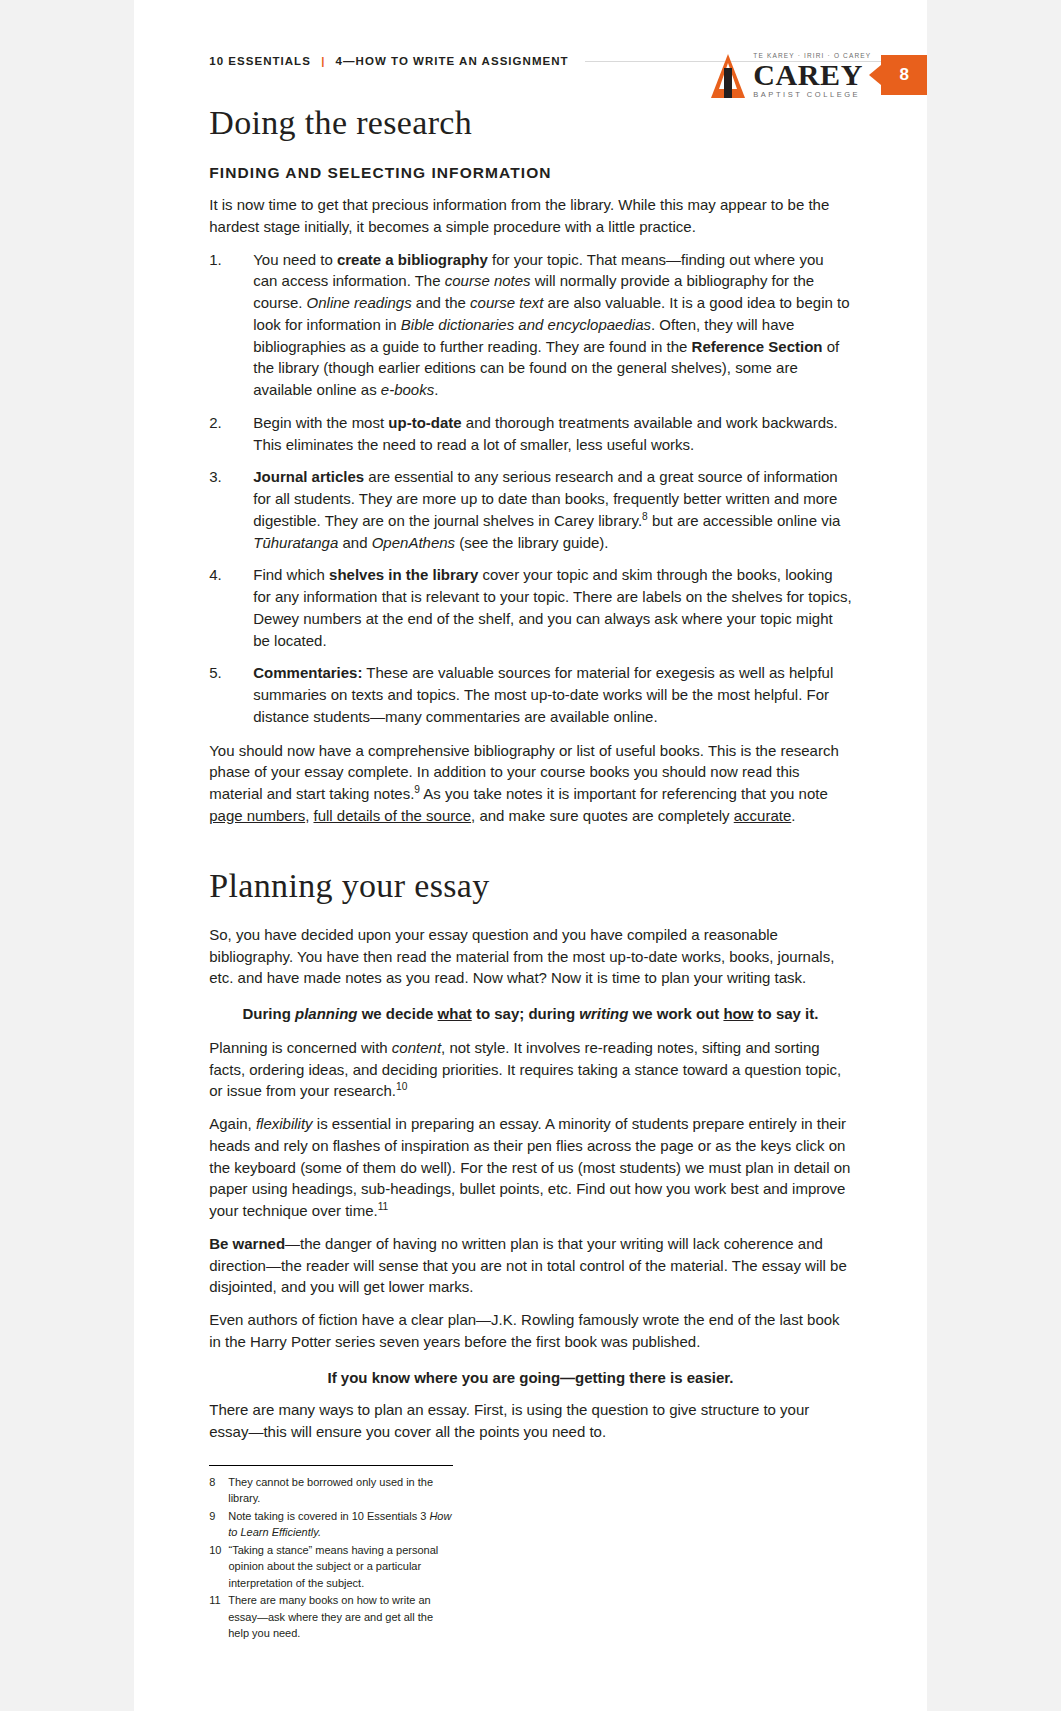10 Essentials | 4—How to write an assignment
TE KAREY · IRIRI · O CAREY
CAREY
BAPTIST COLLEGE
8
Doing the research
Finding and selecting information
It is now time to get that precious information from the library. While this may appear to be the hardest stage initially, it becomes a simple procedure with a little practice.
You need to create a bibliography for your topic. That means—finding out where you can access information. The course notes will normally provide a bibliography for the course. Online readings and the course text are also valuable. It is a good idea to begin to look for information in Bible dictionaries and encyclopaedias. Often, they will have bibliographies as a guide to further reading. They are found in the Reference Section of the library (though earlier editions can be found on the general shelves), some are available online as e-books.
Begin with the most up-to-date and thorough treatments available and work backwards. This eliminates the need to read a lot of smaller, less useful works.
Journal articles are essential to any serious research and a great source of information for all students. They are more up to date than books, frequently better written and more digestible. They are on the journal shelves in Carey library.8 but are accessible online via Tūhuratanga and OpenAthens (see the library guide).
Find which shelves in the library cover your topic and skim through the books, looking for any information that is relevant to your topic. There are labels on the shelves for topics, Dewey numbers at the end of the shelf, and you can always ask where your topic might be located.
Commentaries: These are valuable sources for material for exegesis as well as helpful summaries on texts and topics. The most up-to-date works will be the most helpful. For distance students—many commentaries are available online.
You should now have a comprehensive bibliography or list of useful books. This is the research phase of your essay complete. In addition to your course books you should now read this material and start taking notes.9 As you take notes it is important for referencing that you note page numbers, full details of the source, and make sure quotes are completely accurate.
Planning your essay
So, you have decided upon your essay question and you have compiled a reasonable bibliography. You have then read the material from the most up-to-date works, books, journals, etc. and have made notes as you read. Now what? Now it is time to plan your writing task.
During planning we decide what to say; during writing we work out how to say it.
Planning is concerned with content, not style. It involves re-reading notes, sifting and sorting facts, ordering ideas, and deciding priorities. It requires taking a stance toward a question topic, or issue from your research.10
Again, flexibility is essential in preparing an essay. A minority of students prepare entirely in their heads and rely on flashes of inspiration as their pen flies across the page or as the keys click on the keyboard (some of them do well). For the rest of us (most students) we must plan in detail on paper using headings, sub-headings, bullet points, etc. Find out how you work best and improve your technique over time.11
Be warned—the danger of having no written plan is that your writing will lack coherence and direction—the reader will sense that you are not in total control of the material. The essay will be disjointed, and you will get lower marks.
Even authors of fiction have a clear plan—J.K. Rowling famously wrote the end of the last book in the Harry Potter series seven years before the first book was published.
If you know where you are going—getting there is easier.
There are many ways to plan an essay. First, is using the question to give structure to your essay—this will ensure you cover all the points you need to.
8 They cannot be borrowed only used in the library.
9 Note taking is covered in 10 Essentials 3 How to Learn Efficiently.
10“Taking a stance” means having a personal opinion about the subject or a particular interpretation of the subject.
11 There are many books on how to write an essay—ask where they are and get all the help you need.